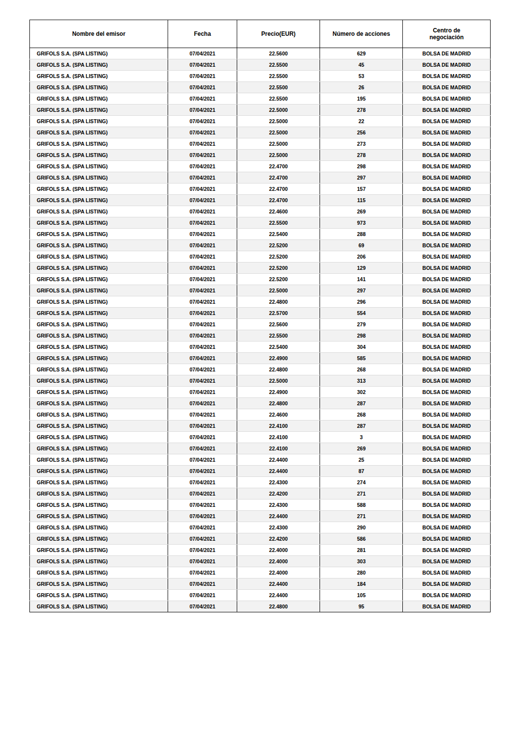| Nombre del emisor | Fecha | Precio(EUR) | Número de acciones | Centro de negociación |
| --- | --- | --- | --- | --- |
| GRIFOLS S.A. (SPA LISTING) | 07/04/2021 | 22.5600 | 629 | BOLSA DE MADRID |
| GRIFOLS S.A. (SPA LISTING) | 07/04/2021 | 22.5500 | 45 | BOLSA DE MADRID |
| GRIFOLS S.A. (SPA LISTING) | 07/04/2021 | 22.5500 | 53 | BOLSA DE MADRID |
| GRIFOLS S.A. (SPA LISTING) | 07/04/2021 | 22.5500 | 26 | BOLSA DE MADRID |
| GRIFOLS S.A. (SPA LISTING) | 07/04/2021 | 22.5500 | 195 | BOLSA DE MADRID |
| GRIFOLS S.A. (SPA LISTING) | 07/04/2021 | 22.5000 | 278 | BOLSA DE MADRID |
| GRIFOLS S.A. (SPA LISTING) | 07/04/2021 | 22.5000 | 22 | BOLSA DE MADRID |
| GRIFOLS S.A. (SPA LISTING) | 07/04/2021 | 22.5000 | 256 | BOLSA DE MADRID |
| GRIFOLS S.A. (SPA LISTING) | 07/04/2021 | 22.5000 | 273 | BOLSA DE MADRID |
| GRIFOLS S.A. (SPA LISTING) | 07/04/2021 | 22.5000 | 278 | BOLSA DE MADRID |
| GRIFOLS S.A. (SPA LISTING) | 07/04/2021 | 22.4700 | 298 | BOLSA DE MADRID |
| GRIFOLS S.A. (SPA LISTING) | 07/04/2021 | 22.4700 | 297 | BOLSA DE MADRID |
| GRIFOLS S.A. (SPA LISTING) | 07/04/2021 | 22.4700 | 157 | BOLSA DE MADRID |
| GRIFOLS S.A. (SPA LISTING) | 07/04/2021 | 22.4700 | 115 | BOLSA DE MADRID |
| GRIFOLS S.A. (SPA LISTING) | 07/04/2021 | 22.4600 | 269 | BOLSA DE MADRID |
| GRIFOLS S.A. (SPA LISTING) | 07/04/2021 | 22.5500 | 973 | BOLSA DE MADRID |
| GRIFOLS S.A. (SPA LISTING) | 07/04/2021 | 22.5400 | 288 | BOLSA DE MADRID |
| GRIFOLS S.A. (SPA LISTING) | 07/04/2021 | 22.5200 | 69 | BOLSA DE MADRID |
| GRIFOLS S.A. (SPA LISTING) | 07/04/2021 | 22.5200 | 206 | BOLSA DE MADRID |
| GRIFOLS S.A. (SPA LISTING) | 07/04/2021 | 22.5200 | 129 | BOLSA DE MADRID |
| GRIFOLS S.A. (SPA LISTING) | 07/04/2021 | 22.5200 | 141 | BOLSA DE MADRID |
| GRIFOLS S.A. (SPA LISTING) | 07/04/2021 | 22.5000 | 297 | BOLSA DE MADRID |
| GRIFOLS S.A. (SPA LISTING) | 07/04/2021 | 22.4800 | 296 | BOLSA DE MADRID |
| GRIFOLS S.A. (SPA LISTING) | 07/04/2021 | 22.5700 | 554 | BOLSA DE MADRID |
| GRIFOLS S.A. (SPA LISTING) | 07/04/2021 | 22.5600 | 279 | BOLSA DE MADRID |
| GRIFOLS S.A. (SPA LISTING) | 07/04/2021 | 22.5500 | 298 | BOLSA DE MADRID |
| GRIFOLS S.A. (SPA LISTING) | 07/04/2021 | 22.5400 | 304 | BOLSA DE MADRID |
| GRIFOLS S.A. (SPA LISTING) | 07/04/2021 | 22.4900 | 585 | BOLSA DE MADRID |
| GRIFOLS S.A. (SPA LISTING) | 07/04/2021 | 22.4800 | 268 | BOLSA DE MADRID |
| GRIFOLS S.A. (SPA LISTING) | 07/04/2021 | 22.5000 | 313 | BOLSA DE MADRID |
| GRIFOLS S.A. (SPA LISTING) | 07/04/2021 | 22.4900 | 302 | BOLSA DE MADRID |
| GRIFOLS S.A. (SPA LISTING) | 07/04/2021 | 22.4800 | 287 | BOLSA DE MADRID |
| GRIFOLS S.A. (SPA LISTING) | 07/04/2021 | 22.4600 | 268 | BOLSA DE MADRID |
| GRIFOLS S.A. (SPA LISTING) | 07/04/2021 | 22.4100 | 287 | BOLSA DE MADRID |
| GRIFOLS S.A. (SPA LISTING) | 07/04/2021 | 22.4100 | 3 | BOLSA DE MADRID |
| GRIFOLS S.A. (SPA LISTING) | 07/04/2021 | 22.4100 | 269 | BOLSA DE MADRID |
| GRIFOLS S.A. (SPA LISTING) | 07/04/2021 | 22.4400 | 25 | BOLSA DE MADRID |
| GRIFOLS S.A. (SPA LISTING) | 07/04/2021 | 22.4400 | 87 | BOLSA DE MADRID |
| GRIFOLS S.A. (SPA LISTING) | 07/04/2021 | 22.4300 | 274 | BOLSA DE MADRID |
| GRIFOLS S.A. (SPA LISTING) | 07/04/2021 | 22.4200 | 271 | BOLSA DE MADRID |
| GRIFOLS S.A. (SPA LISTING) | 07/04/2021 | 22.4300 | 588 | BOLSA DE MADRID |
| GRIFOLS S.A. (SPA LISTING) | 07/04/2021 | 22.4400 | 271 | BOLSA DE MADRID |
| GRIFOLS S.A. (SPA LISTING) | 07/04/2021 | 22.4300 | 290 | BOLSA DE MADRID |
| GRIFOLS S.A. (SPA LISTING) | 07/04/2021 | 22.4200 | 586 | BOLSA DE MADRID |
| GRIFOLS S.A. (SPA LISTING) | 07/04/2021 | 22.4000 | 281 | BOLSA DE MADRID |
| GRIFOLS S.A. (SPA LISTING) | 07/04/2021 | 22.4000 | 303 | BOLSA DE MADRID |
| GRIFOLS S.A. (SPA LISTING) | 07/04/2021 | 22.4000 | 280 | BOLSA DE MADRID |
| GRIFOLS S.A. (SPA LISTING) | 07/04/2021 | 22.4400 | 184 | BOLSA DE MADRID |
| GRIFOLS S.A. (SPA LISTING) | 07/04/2021 | 22.4400 | 105 | BOLSA DE MADRID |
| GRIFOLS S.A. (SPA LISTING) | 07/04/2021 | 22.4800 | 95 | BOLSA DE MADRID |